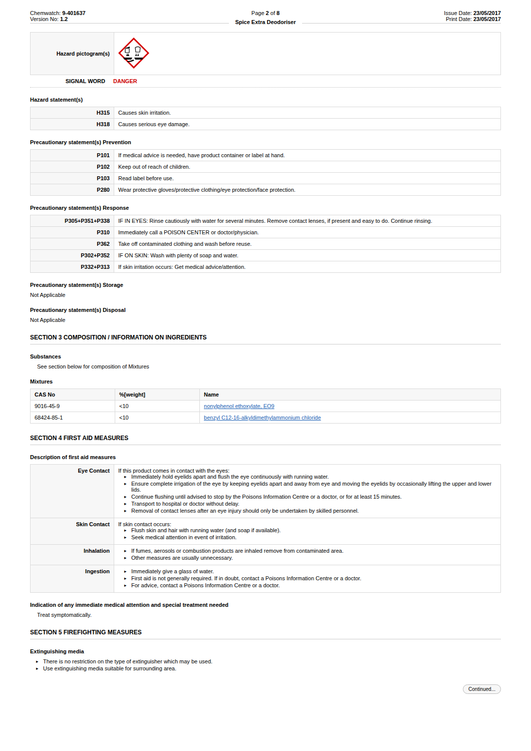Chemwatch: 9-401637
Version No: 1.2
Page 2 of 8
Issue Date: 23/05/2017
Print Date: 23/05/2017
Spice Extra Deodoriser
| Hazard pictogram(s) | |
SIGNAL WORD
DANGER
Hazard statement(s)
| H315 | Causes skin irritation. |
| H318 | Causes serious eye damage. |
Precautionary statement(s) Prevention
| P101 | If medical advice is needed, have product container or label at hand. |
| P102 | Keep out of reach of children. |
| P103 | Read label before use. |
| P280 | Wear protective gloves/protective clothing/eye protection/face protection. |
Precautionary statement(s) Response
| P305+P351+P338 | IF IN EYES: Rinse cautiously with water for several minutes. Remove contact lenses, if present and easy to do. Continue rinsing. |
| P310 | Immediately call a POISON CENTER or doctor/physician. |
| P362 | Take off contaminated clothing and wash before reuse. |
| P302+P352 | IF ON SKIN: Wash with plenty of soap and water. |
| P332+P313 | If skin irritation occurs: Get medical advice/attention. |
Precautionary statement(s) Storage
Not Applicable
Precautionary statement(s) Disposal
Not Applicable
SECTION 3 COMPOSITION / INFORMATION ON INGREDIENTS
Substances
See section below for composition of Mixtures
Mixtures
| CAS No | %[weight] | Name |
| --- | --- | --- |
| 9016-45-9 | <10 | nonylphenol ethoxylate, EO9 |
| 68424-85-1 | <10 | benzyl C12-16-alkyldimethylammonium chloride |
SECTION 4 FIRST AID MEASURES
Description of first aid measures
| Eye Contact | If this product comes in contact with the eyes: Immediately hold eyelids apart and flush the eye continuously with running water. Ensure complete irrigation of the eye by keeping eyelids apart and away from eye and moving the eyelids by occasionally lifting the upper and lower lids. Continue flushing until advised to stop by the Poisons Information Centre or a doctor, or for at least 15 minutes. Transport to hospital or doctor without delay. Removal of contact lenses after an eye injury should only be undertaken by skilled personnel. |
| Skin Contact | If skin contact occurs: Flush skin and hair with running water (and soap if available). Seek medical attention in event of irritation. |
| Inhalation | If fumes, aerosols or combustion products are inhaled remove from contaminated area. Other measures are usually unnecessary. |
| Ingestion | Immediately give a glass of water. First aid is not generally required. If in doubt, contact a Poisons Information Centre or a doctor. For advice, contact a Poisons Information Centre or a doctor. |
Indication of any immediate medical attention and special treatment needed
Treat symptomatically.
SECTION 5 FIREFIGHTING MEASURES
Extinguishing media
There is no restriction on the type of extinguisher which may be used.
Use extinguishing media suitable for surrounding area.
Continued...